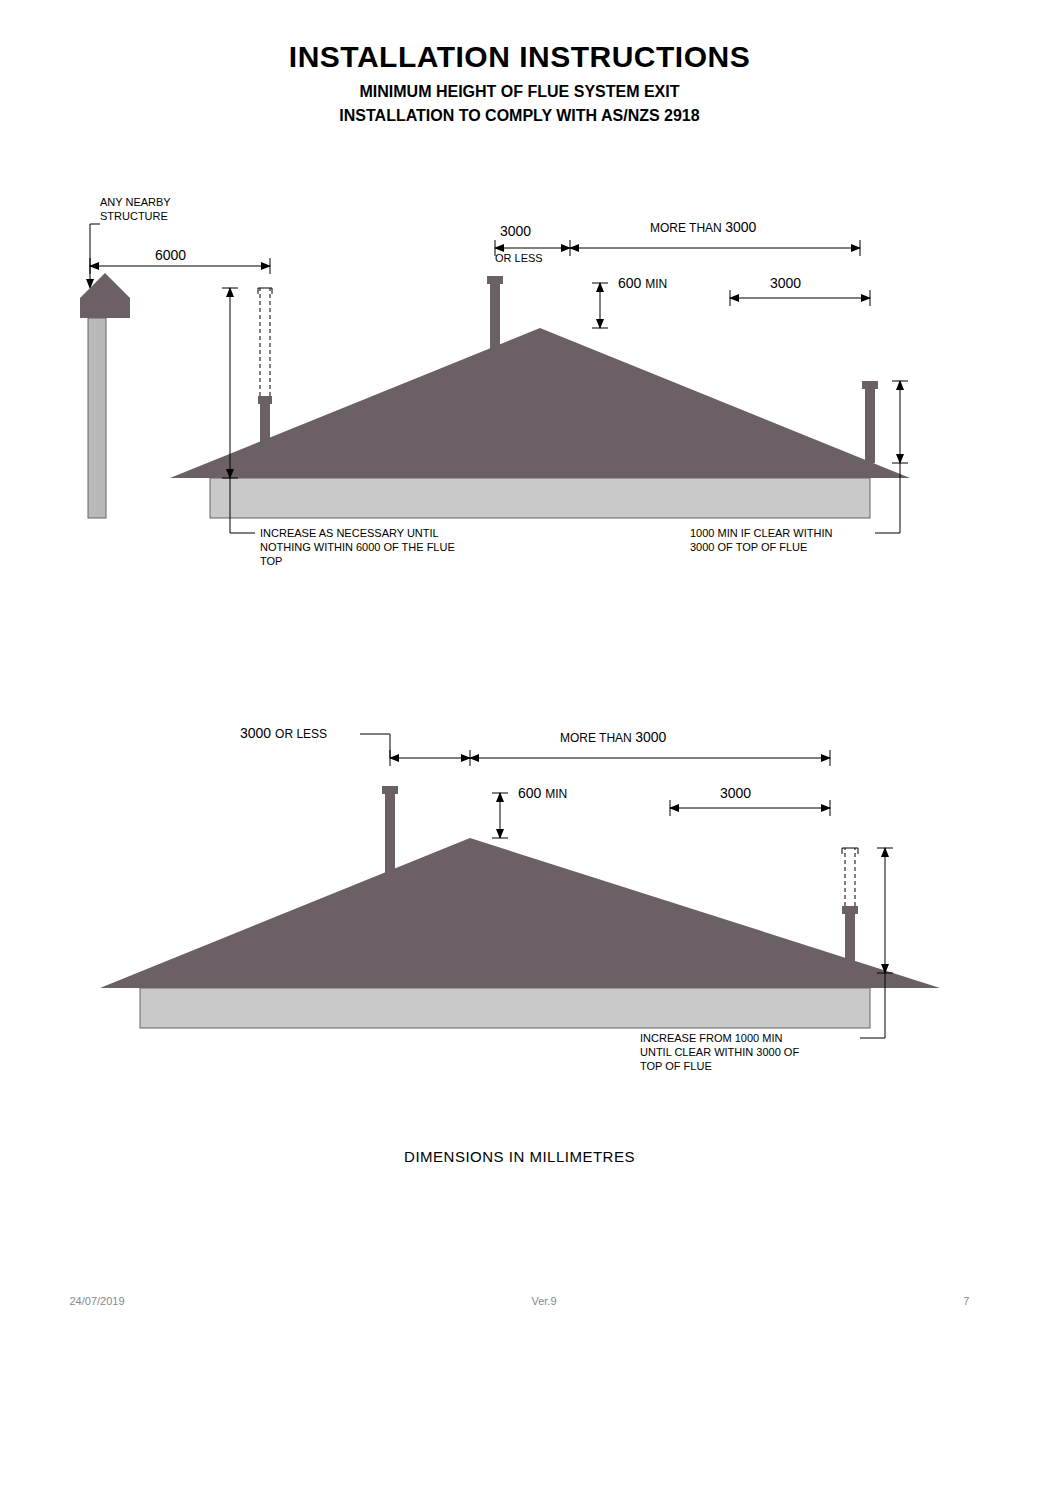INSTALLATION INSTRUCTIONS
MINIMUM HEIGHT OF FLUE SYSTEM EXIT
INSTALLATION TO COMPLY WITH AS/NZS 2918
ANY NEARBY STRUCTURE 6000 INCREASE AS NECESSARY UNTIL NOTHING WITHIN 6000 OF THE FLUE TOP 3000 OR LESS MORE THAN 3000 600 MIN 3000 1000 MIN IF CLEAR WITHIN 3000 OF TOP OF FLUE
3000 OR LESS MORE THAN 3000 600 MIN 3000 INCREASE FROM 1000 MIN UNTIL CLEAR WITHIN 3000 OF TOP OF FLUE
DIMENSIONS IN MILLIMETRES
24/07/2019 Ver.9 7